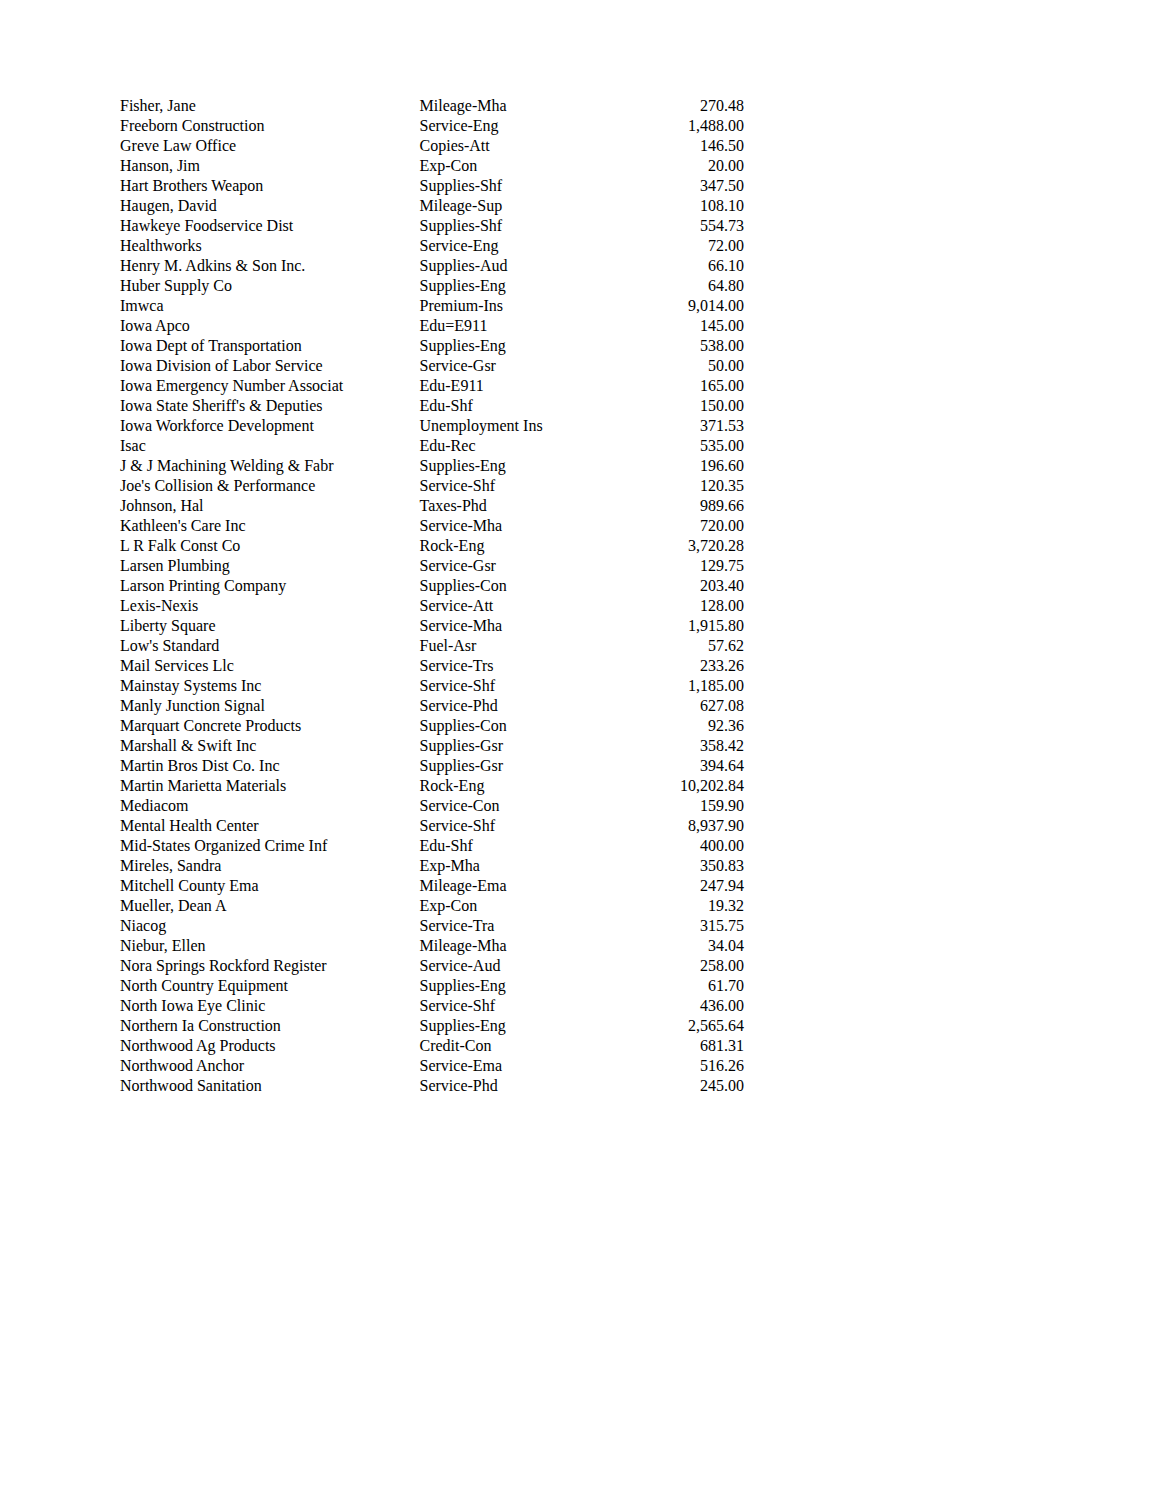| Fisher, Jane | Mileage-Mha | 270.48 |
| Freeborn Construction | Service-Eng | 1,488.00 |
| Greve Law Office | Copies-Att | 146.50 |
| Hanson, Jim | Exp-Con | 20.00 |
| Hart Brothers Weapon | Supplies-Shf | 347.50 |
| Haugen, David | Mileage-Sup | 108.10 |
| Hawkeye Foodservice Dist | Supplies-Shf | 554.73 |
| Healthworks | Service-Eng | 72.00 |
| Henry M. Adkins & Son Inc. | Supplies-Aud | 66.10 |
| Huber Supply Co | Supplies-Eng | 64.80 |
| Imwca | Premium-Ins | 9,014.00 |
| Iowa Apco | Edu=E911 | 145.00 |
| Iowa Dept of Transportation | Supplies-Eng | 538.00 |
| Iowa Division of Labor Service | Service-Gsr | 50.00 |
| Iowa Emergency Number Associat | Edu-E911 | 165.00 |
| Iowa State Sheriff's & Deputies | Edu-Shf | 150.00 |
| Iowa Workforce Development | Unemployment Ins | 371.53 |
| Isac | Edu-Rec | 535.00 |
| J & J Machining Welding & Fabr | Supplies-Eng | 196.60 |
| Joe's Collision & Performance | Service-Shf | 120.35 |
| Johnson, Hal | Taxes-Phd | 989.66 |
| Kathleen's Care Inc | Service-Mha | 720.00 |
| L R Falk Const Co | Rock-Eng | 3,720.28 |
| Larsen Plumbing | Service-Gsr | 129.75 |
| Larson Printing Company | Supplies-Con | 203.40 |
| Lexis-Nexis | Service-Att | 128.00 |
| Liberty Square | Service-Mha | 1,915.80 |
| Low's Standard | Fuel-Asr | 57.62 |
| Mail Services Llc | Service-Trs | 233.26 |
| Mainstay Systems Inc | Service-Shf | 1,185.00 |
| Manly Junction Signal | Service-Phd | 627.08 |
| Marquart Concrete Products | Supplies-Con | 92.36 |
| Marshall & Swift Inc | Supplies-Gsr | 358.42 |
| Martin Bros Dist Co. Inc | Supplies-Gsr | 394.64 |
| Martin Marietta Materials | Rock-Eng | 10,202.84 |
| Mediacom | Service-Con | 159.90 |
| Mental Health Center | Service-Shf | 8,937.90 |
| Mid-States Organized Crime Inf | Edu-Shf | 400.00 |
| Mireles, Sandra | Exp-Mha | 350.83 |
| Mitchell County Ema | Mileage-Ema | 247.94 |
| Mueller, Dean A | Exp-Con | 19.32 |
| Niacog | Service-Tra | 315.75 |
| Niebur, Ellen | Mileage-Mha | 34.04 |
| Nora Springs Rockford Register | Service-Aud | 258.00 |
| North Country Equipment | Supplies-Eng | 61.70 |
| North Iowa Eye Clinic | Service-Shf | 436.00 |
| Northern Ia Construction | Supplies-Eng | 2,565.64 |
| Northwood Ag Products | Credit-Con | 681.31 |
| Northwood Anchor | Service-Ema | 516.26 |
| Northwood Sanitation | Service-Phd | 245.00 |